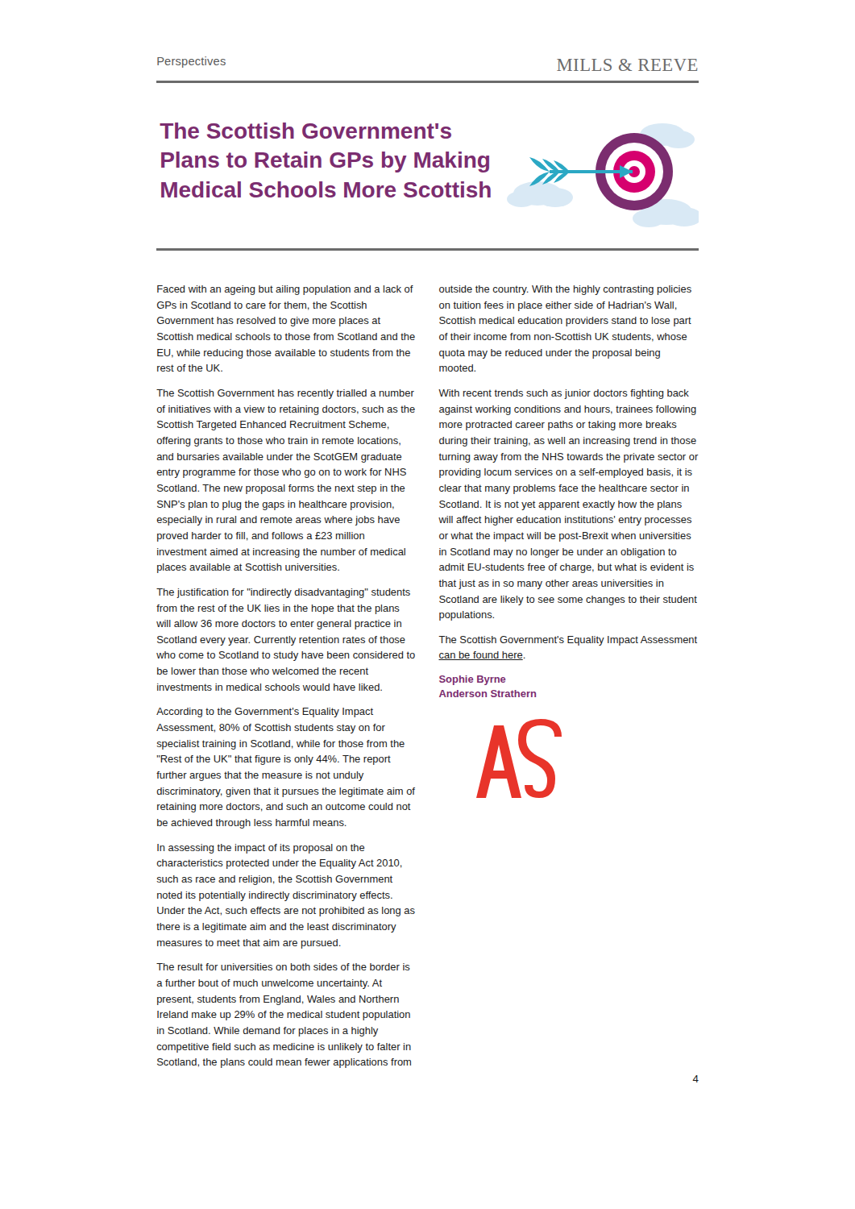Perspectives
MILLS & REEVE
The Scottish Government's Plans to Retain GPs by Making Medical Schools More Scottish
Faced with an ageing but ailing population and a lack of GPs in Scotland to care for them, the Scottish Government has resolved to give more places at Scottish medical schools to those from Scotland and the EU, while reducing those available to students from the rest of the UK.
The Scottish Government has recently trialled a number of initiatives with a view to retaining doctors, such as the Scottish Targeted Enhanced Recruitment Scheme, offering grants to those who train in remote locations, and bursaries available under the ScotGEM graduate entry programme for those who go on to work for NHS Scotland. The new proposal forms the next step in the SNP's plan to plug the gaps in healthcare provision, especially in rural and remote areas where jobs have proved harder to fill, and follows a £23 million investment aimed at increasing the number of medical places available at Scottish universities.
The justification for "indirectly disadvantaging" students from the rest of the UK lies in the hope that the plans will allow 36 more doctors to enter general practice in Scotland every year. Currently retention rates of those who come to Scotland to study have been considered to be lower than those who welcomed the recent investments in medical schools would have liked.
According to the Government's Equality Impact Assessment, 80% of Scottish students stay on for specialist training in Scotland, while for those from the "Rest of the UK" that figure is only 44%. The report further argues that the measure is not unduly discriminatory, given that it pursues the legitimate aim of retaining more doctors, and such an outcome could not be achieved through less harmful means.
In assessing the impact of its proposal on the characteristics protected under the Equality Act 2010, such as race and religion, the Scottish Government noted its potentially indirectly discriminatory effects. Under the Act, such effects are not prohibited as long as there is a legitimate aim and the least discriminatory measures to meet that aim are pursued.
The result for universities on both sides of the border is a further bout of much unwelcome uncertainty. At present, students from England, Wales and Northern Ireland make up 29% of the medical student population in Scotland. While demand for places in a highly competitive field such as medicine is unlikely to falter in Scotland, the plans could mean fewer applications from
outside the country. With the highly contrasting policies on tuition fees in place either side of Hadrian's Wall, Scottish medical education providers stand to lose part of their income from non-Scottish UK students, whose quota may be reduced under the proposal being mooted.
With recent trends such as junior doctors fighting back against working conditions and hours, trainees following more protracted career paths or taking more breaks during their training, as well an increasing trend in those turning away from the NHS towards the private sector or providing locum services on a self-employed basis, it is clear that many problems face the healthcare sector in Scotland. It is not yet apparent exactly how the plans will affect higher education institutions' entry processes or what the impact will be post-Brexit when universities in Scotland may no longer be under an obligation to admit EU-students free of charge, but what is evident is that just as in so many other areas universities in Scotland are likely to see some changes to their student populations.
The Scottish Government's Equality Impact Assessment can be found here.
Sophie Byrne
Anderson Strathern
4